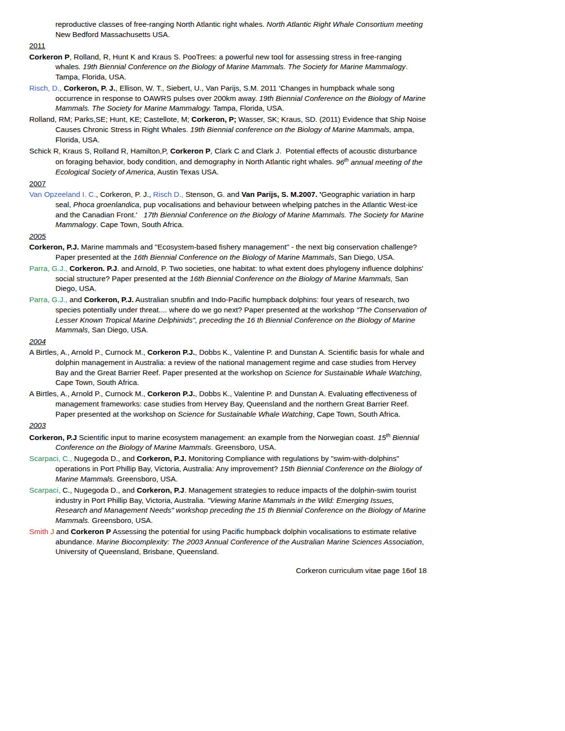reproductive classes of free-ranging North Atlantic right whales. North Atlantic Right Whale Consortium meeting New Bedford Massachusetts USA.
2011
Corkeron P, Rolland, R, Hunt K and Kraus S. PooTrees: a powerful new tool for assessing stress in free-ranging whales. 19th Biennial Conference on the Biology of Marine Mammals. The Society for Marine Mammalogy. Tampa, Florida, USA.
Risch, D., Corkeron, P. J., Ellison, W. T., Siebert, U., Van Parijs, S.M. 2011 'Changes in humpback whale song occurrence in response to OAWRS pulses over 200km away. 19th Biennial Conference on the Biology of Marine Mammals. The Society for Marine Mammalogy. Tampa, Florida, USA.
Rolland, RM; Parks,SE; Hunt, KE; Castellote, M; Corkeron, P; Wasser, SK; Kraus, SD. (2011) Evidence that Ship Noise Causes Chronic Stress in Right Whales. 19th Biennial conference on the Biology of Marine Mammals, ampa, Florida, USA.
Schick R, Kraus S, Rolland R, Hamilton,P, Corkeron P, Clark C and Clark J. Potential effects of acoustic disturbance on foraging behavior, body condition, and demography in North Atlantic right whales. 96th annual meeting of the Ecological Society of America, Austin Texas USA.
2007
Van Opzeeland I. C., Corkeron, P. J., Risch D., Stenson, G. and Van Parijs, S. M.2007. 'Geographic variation in harp seal, Phoca groenlandica, pup vocalisations and behaviour between whelping patches in the Atlantic West-ice and the Canadian Front.' 17th Biennial Conference on the Biology of Marine Mammals. The Society for Marine Mammalogy. Cape Town, South Africa.
2005
Corkeron, P.J. Marine mammals and "Ecosystem-based fishery management" - the next big conservation challenge? Paper presented at the 16th Biennial Conference on the Biology of Marine Mammals, San Diego, USA.
Parra, G.J., Corkeron. P.J. and Arnold, P. Two societies, one habitat: to what extent does phylogeny influence dolphins' social structure? Paper presented at the 16th Biennial Conference on the Biology of Marine Mammals, San Diego, USA.
Parra, G.J., and Corkeron, P.J. Australian snubfin and Indo-Pacific humpback dolphins: four years of research, two species potentially under threat.... where do we go next? Paper presented at the workshop "The Conservation of Lesser Known Tropical Marine Delphinids", preceding the 16 th Biennial Conference on the Biology of Marine Mammals, San Diego, USA.
2004
A Birtles, A., Arnold P., Curnock M., Corkeron P.J., Dobbs K., Valentine P. and Dunstan A. Scientific basis for whale and dolphin management in Australia: a review of the national management regime and case studies from Hervey Bay and the Great Barrier Reef. Paper presented at the workshop on Science for Sustainable Whale Watching, Cape Town, South Africa.
A Birtles, A., Arnold P., Curnock M., Corkeron P.J., Dobbs K., Valentine P. and Dunstan A. Evaluating effectiveness of management frameworks: case studies from Hervey Bay, Queensland and the northern Great Barrier Reef. Paper presented at the workshop on Science for Sustainable Whale Watching, Cape Town, South Africa.
2003
Corkeron, P.J Scientific input to marine ecosystem management: an example from the Norwegian coast. 15th Biennial Conference on the Biology of Marine Mammals. Greensboro, USA.
Scarpaci, C., Nugegoda D., and Corkeron, P.J. Monitoring Compliance with regulations by "swim-with-dolphins" operations in Port Phillip Bay, Victoria, Australia: Any improvement? 15th Biennial Conference on the Biology of Marine Mammals. Greensboro, USA.
Scarpaci, C., Nugegoda D., and Corkeron, P.J. Management strategies to reduce impacts of the dolphin-swim tourist industry in Port Phillip Bay, Victoria, Australia. "Viewing Marine Mammals in the Wild: Emerging Issues, Research and Management Needs" workshop preceding the 15 th Biennial Conference on the Biology of Marine Mammals. Greensboro, USA.
Smith J and Corkeron P Assessing the potential for using Pacific humpback dolphin vocalisations to estimate relative abundance. Marine Biocomplexity: The 2003 Annual Conference of the Australian Marine Sciences Association, University of Queensland, Brisbane, Queensland.
Corkeron curriculum vitae page 16of 18